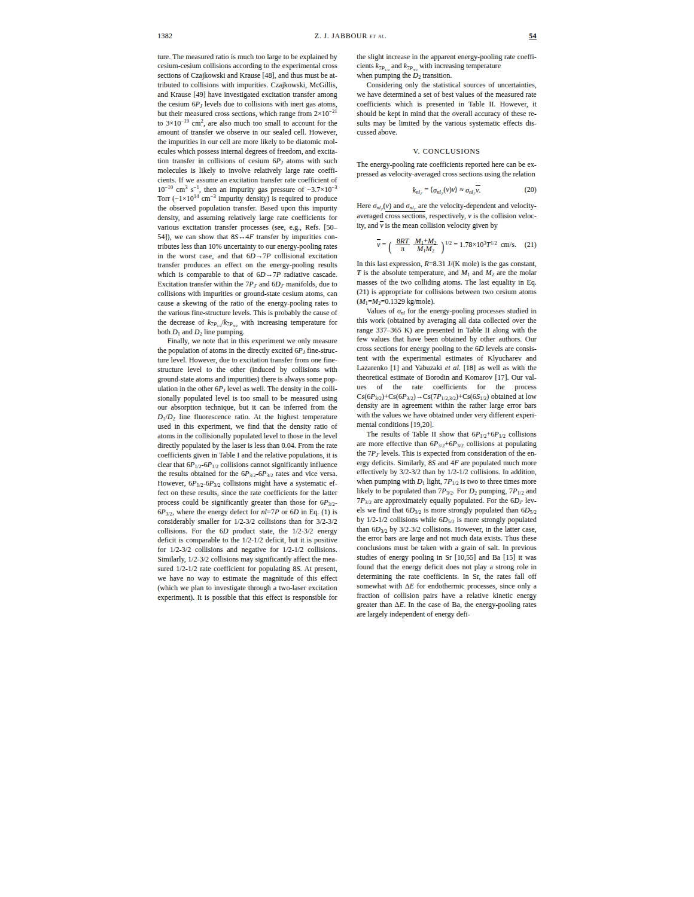1382 Z. J. JABBOUR et al. 54
ture. The measured ratio is much too large to be explained by cesium-cesium collisions according to the experimental cross sections of Czajkowski and Krause [48], and thus must be attributed to collisions with impurities. Czajkowski, McGillis, and Krause [49] have investigated excitation transfer among the cesium 6PJ levels due to collisions with inert gas atoms, but their measured cross sections, which range from 2×10−21 to 3×10−19 cm2, are also much too small to account for the amount of transfer we observe in our sealed cell. However, the impurities in our cell are more likely to be diatomic molecules which possess internal degrees of freedom, and excitation transfer in collisions of cesium 6PJ atoms with such molecules is likely to involve relatively large rate coefficients. If we assume an excitation transfer rate coefficient of 10−10 cm3 s−1, then an impurity gas pressure of ~3.7×10−3 Torr (~1×1014 cm−3 impurity density) is required to produce the observed population transfer. Based upon this impurity density, and assuming relatively large rate coefficients for various excitation transfer processes (see, e.g., Refs. [50–54]), we can show that 8S↔4F transfer by impurities contributes less than 10% uncertainty to our energy-pooling rates in the worst case, and that 6D→7P collisional excitation transfer produces an effect on the energy-pooling results which is comparable to that of 6D→7P radiative cascade. Excitation transfer within the 7PJ′ and 6DJ′ manifolds, due to collisions with impurities or ground-state cesium atoms, can cause a skewing of the ratio of the energy-pooling rates to the various fine-structure levels. This is probably the cause of the decrease of k7P1/2/k7P3/2 with increasing temperature for both D1 and D2 line pumping.
Finally, we note that in this experiment we only measure the population of atoms in the directly excited 6PJ fine-structure level. However, due to excitation transfer from one fine-structure level to the other (induced by collisions with ground-state atoms and impurities) there is always some population in the other 6PJ level as well. The density in the collisionally populated level is too small to be measured using our absorption technique, but it can be inferred from the D1/D2 line fluorescence ratio. At the highest temperature used in this experiment, we find that the density ratio of atoms in the collisionally populated level to those in the level directly populated by the laser is less than 0.04. From the rate coefficients given in Table I and the relative populations, it is clear that 6P1/2-6P1/2 collisions cannot significantly influence the results obtained for the 6P3/2-6P3/2 rates and vice versa. However, 6P1/2-6P3/2 collisions might have a systematic effect on these results, since the rate coefficients for the latter process could be significantly greater than those for 6P3/2-6P3/2, where the energy defect for nl=7P or 6D in Eq. (1) is considerably smaller for 1/2-3/2 collisions than for 3/2-3/2 collisions. For the 6D product state, the 1/2-3/2 energy deficit is comparable to the 1/2-1/2 deficit, but it is positive for 1/2-3/2 collisions and negative for 1/2-1/2 collisions. Similarly, 1/2-3/2 collisions may significantly affect the measured 1/2-1/2 rate coefficient for populating 8S. At present, we have no way to estimate the magnitude of this effect (which we plan to investigate through a two-laser excitation experiment). It is possible that this effect is responsible for the slight increase in the apparent energy-pooling rate coefficients k7P1/2 and k7P3/2 with increasing temperature
when pumping the D2 transition.
Considering only the statistical sources of uncertainties, we have determined a set of best values of the measured rate coefficients which is presented in Table II. However, it should be kept in mind that the overall accuracy of these results may be limited by the various systematic effects discussed above.
V. CONCLUSIONS
The energy-pooling rate coefficients reported here can be expressed as velocity-averaged cross sections using the relation
knlJ′ = ⟨σnlJ′(v)v⟩ ≈ σnlJ′v. (20)
Here σnlJ′(v) and σnlJ′ are the velocity-dependent and velocity-averaged cross sections, respectively, v is the collision velocity, and v is the mean collision velocity given by
v = ( 8RT π M1+M2 M1M2 )1/2 = 1.78×103T1/2 cm/s. (21)
In this last expression, R=8.31 J/(K mole) is the gas constant, T is the absolute temperature, and M1 and M2 are the molar masses of the two colliding atoms. The last equality in Eq. (21) is appropriate for collisions between two cesium atoms (M1=M2=0.1329 kg/mole).
Values of σnl for the energy-pooling processes studied in this work (obtained by averaging all data collected over the range 337–365 K) are presented in Table II along with the few values that have been obtained by other authors. Our cross sections for energy pooling to the 6D levels are consistent with the experimental estimates of Klyucharev and Lazarenko [1] and Yabuzaki et al. [18] as well as with the theoretical estimate of Borodin and Komarov [17]. Our values of the rate coefficients for the process Cs(6P3/2)+Cs(6P3/2)→Cs(7P1/2,3/2)+Cs(6S1/2) obtained at low density are in agreement within the rather large error bars with the values we have obtained under very different experimental conditions [19,20].
The results of Table II show that 6P1/2+6P1/2 collisions are more effective than 6P3/2+6P3/2 collisions at populating the 7PJ′ levels. This is expected from consideration of the energy deficits. Similarly, 8S and 4F are populated much more effectively by 3/2-3/2 than by 1/2-1/2 collisions. In addition, when pumping with D1 light, 7P1/2 is two to three times more likely to be populated than 7P3/2. For D2 pumping, 7P1/2 and 7P3/2 are approximately equally populated. For the 6DJ′ levels we find that 6D3/2 is more strongly populated than 6D5/2 by 1/2-1/2 collisions while 6D5/2 is more strongly populated than 6D3/2 by 3/2-3/2 collisions. However, in the latter case, the error bars are large and not much data exists. Thus these conclusions must be taken with a grain of salt. In previous studies of energy pooling in Sr [10,55] and Ba [15] it was found that the energy deficit does not play a strong role in determining the rate coefficients. In Sr, the rates fall off somewhat with ΔE for endothermic processes, since only a fraction of collision pairs have a relative kinetic energy greater than ΔE. In the case of Ba, the energy-pooling rates are largely independent of energy defi-